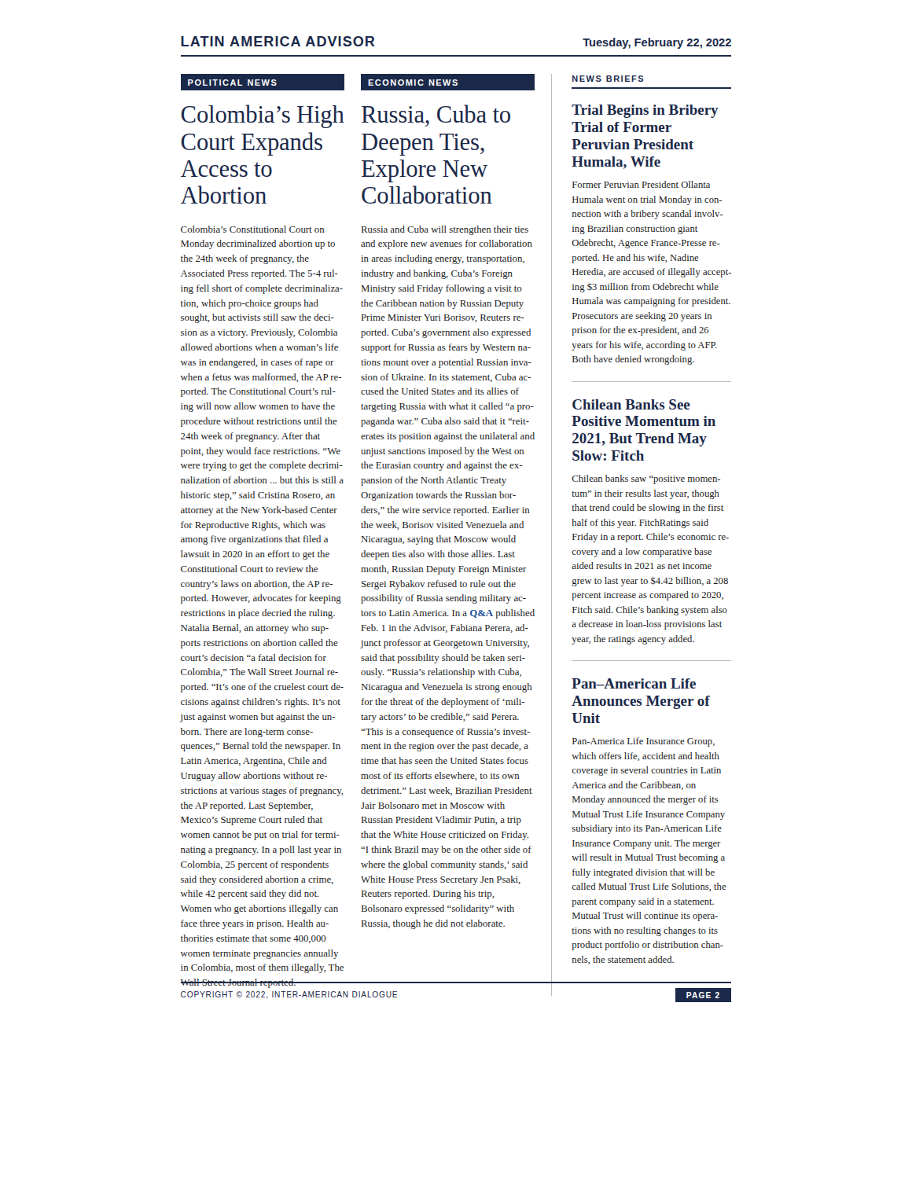LATIN AMERICA ADVISOR
Tuesday, February 22, 2022
POLITICAL NEWS
Colombia’s High Court Expands Access to Abortion
Colombia’s Constitutional Court on Monday decriminalized abortion up to the 24th week of pregnancy, the Associated Press reported. The 5-4 ruling fell short of complete decriminalization, which pro-choice groups had sought, but activists still saw the decision as a victory. Previously, Colombia allowed abortions when a woman’s life was in endangered, in cases of rape or when a fetus was malformed, the AP reported. The Constitutional Court’s ruling will now allow women to have the procedure without restrictions until the 24th week of pregnancy. After that point, they would face restrictions. “We were trying to get the complete decriminalization of abortion ... but this is still a historic step,” said Cristina Rosero, an attorney at the New York-based Center for Reproductive Rights, which was among five organizations that filed a lawsuit in 2020 in an effort to get the Constitutional Court to review the country’s laws on abortion, the AP reported. However, advocates for keeping restrictions in place decried the ruling. Natalia Bernal, an attorney who supports restrictions on abortion called the court’s decision “a fatal decision for Colombia,” The Wall Street Journal reported. “It’s one of the cruelest court decisions against children’s rights. It’s not just against women but against the unborn. There are long-term consequences,” Bernal told the newspaper. In Latin America, Argentina, Chile and Uruguay allow abortions without restrictions at various stages of pregnancy, the AP reported. Last September, Mexico’s Supreme Court ruled that women cannot be put on trial for terminating a pregnancy. In a poll last year in Colombia, 25 percent of respondents said they considered abortion a crime, while 42 percent said they did not. Women who get abortions illegally can face three years in prison. Health authorities estimate that some 400,000 women terminate pregnancies annually in Colombia, most of them illegally, The Wall Street Journal reported.
ECONOMIC NEWS
Russia, Cuba to Deepen Ties, Explore New Collaboration
Russia and Cuba will strengthen their ties and explore new avenues for collaboration in areas including energy, transportation, industry and banking, Cuba’s Foreign Ministry said Friday following a visit to the Caribbean nation by Russian Deputy Prime Minister Yuri Borisov, Reuters reported. Cuba’s government also expressed support for Russia as fears by Western nations mount over a potential Russian invasion of Ukraine. In its statement, Cuba accused the United States and its allies of targeting Russia with what it called “a propaganda war.” Cuba also said that it “reiterates its position against the unilateral and unjust sanctions imposed by the West on the Eurasian country and against the expansion of the North Atlantic Treaty Organization towards the Russian borders,” the wire service reported. Earlier in the week, Borisov visited Venezuela and Nicaragua, saying that Moscow would deepen ties also with those allies. Last month, Russian Deputy Foreign Minister Sergei Rybakov refused to rule out the possibility of Russia sending military actors to Latin America. In a Q&A published Feb. 1 in the Advisor, Fabiana Perera, adjunct professor at Georgetown University, said that possibility should be taken seriously. “Russia’s relationship with Cuba, Nicaragua and Venezuela is strong enough for the threat of the deployment of ‘military actors’ to be credible,” said Perera. “This is a consequence of Russia’s investment in the region over the past decade, a time that has seen the United States focus most of its efforts elsewhere, to its own detriment.” Last week, Brazilian President Jair Bolsonaro met in Moscow with Russian President Vladimir Putin, a trip that the White House criticized on Friday. “I think Brazil may be on the other side of where the global community stands,’ said White House Press Secretary Jen Psaki, Reuters reported. During his trip, Bolsonaro expressed “solidarity” with Russia, though he did not elaborate.
NEWS BRIEFS
Trial Begins in Bribery Trial of Former Peruvian President Humala, Wife
Former Peruvian President Ollanta Humala went on trial Monday in connection with a bribery scandal involving Brazilian construction giant Odebrecht, Agence France-Presse reported. He and his wife, Nadine Heredia, are accused of illegally accepting $3 million from Odebrecht while Humala was campaigning for president. Prosecutors are seeking 20 years in prison for the ex-president, and 26 years for his wife, according to AFP. Both have denied wrongdoing.
Chilean Banks See Positive Momentum in 2021, But Trend May Slow: Fitch
Chilean banks saw “positive momentum” in their results last year, though that trend could be slowing in the first half of this year. FitchRatings said Friday in a report. Chile’s economic recovery and a low comparative base aided results in 2021 as net income grew to last year to $4.42 billion, a 208 percent increase as compared to 2020, Fitch said. Chile’s banking system also a decrease in loan-loss provisions last year, the ratings agency added.
Pan–American Life Announces Merger of Unit
Pan-America Life Insurance Group, which offers life, accident and health coverage in several countries in Latin America and the Caribbean, on Monday announced the merger of its Mutual Trust Life Insurance Company subsidiary into its Pan-American Life Insurance Company unit. The merger will result in Mutual Trust becoming a fully integrated division that will be called Mutual Trust Life Solutions, the parent company said in a statement. Mutual Trust will continue its operations with no resulting changes to its product portfolio or distribution channels, the statement added.
COPYRIGHT © 2022, INTER-AMERICAN DIALOGUE
PAGE 2